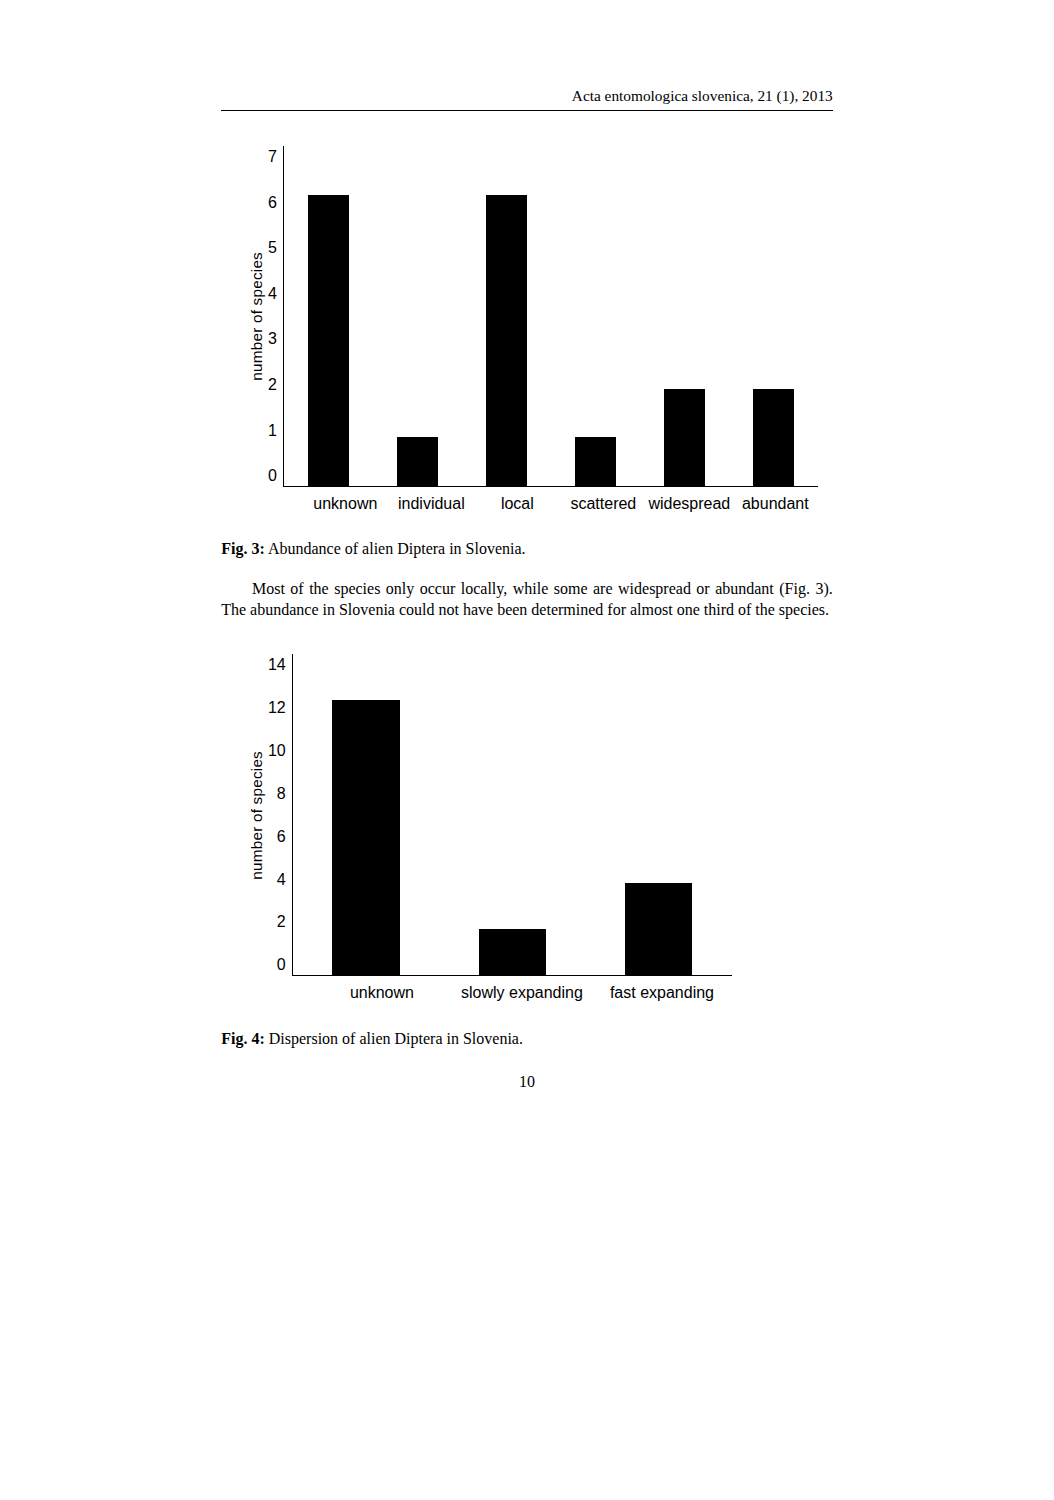Acta entomologica slovenica, 21 (1), 2013
number of species
7 6 5 4 3 2 1 0
unknown individual local scattered widespread abundant
Fig. 3: Abundance of alien Diptera in Slovenia.
Most of the species only occur locally, while some are widespread or abundant (Fig. 3). The abundance in Slovenia could not have been determined for almost one third of the species.
number of species
14 12 10 8 6 4 2 0
unknown slowly expanding fast expanding
Fig. 4: Dispersion of alien Diptera in Slovenia.
10